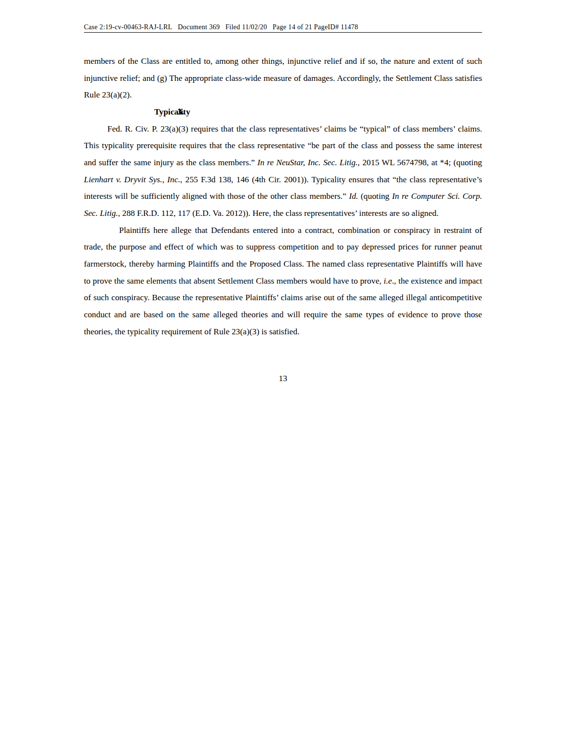Case 2:19-cv-00463-RAJ-LRL Document 369 Filed 11/02/20 Page 14 of 21 PageID# 11478
members of the Class are entitled to, among other things, injunctive relief and if so, the nature and extent of such injunctive relief; and (g) The appropriate class-wide measure of damages. Accordingly, the Settlement Class satisfies Rule 23(a)(2).
3. Typicality
Fed. R. Civ. P. 23(a)(3) requires that the class representatives’ claims be “typical” of class members’ claims. This typicality prerequisite requires that the class representative “be part of the class and possess the same interest and suffer the same injury as the class members.” In re NeuStar, Inc. Sec. Litig., 2015 WL 5674798, at *4; (quoting Lienhart v. Dryvit Sys., Inc., 255 F.3d 138, 146 (4th Cir. 2001)). Typicality ensures that “the class representative’s interests will be sufficiently aligned with those of the other class members.” Id. (quoting In re Computer Sci. Corp. Sec. Litig., 288 F.R.D. 112, 117 (E.D. Va. 2012)). Here, the class representatives’ interests are so aligned.
Plaintiffs here allege that Defendants entered into a contract, combination or conspiracy in restraint of trade, the purpose and effect of which was to suppress competition and to pay depressed prices for runner peanut farmerstock, thereby harming Plaintiffs and the Proposed Class. The named class representative Plaintiffs will have to prove the same elements that absent Settlement Class members would have to prove, i.e., the existence and impact of such conspiracy. Because the representative Plaintiffs’ claims arise out of the same alleged illegal anticompetitive conduct and are based on the same alleged theories and will require the same types of evidence to prove those theories, the typicality requirement of Rule 23(a)(3) is satisfied.
13